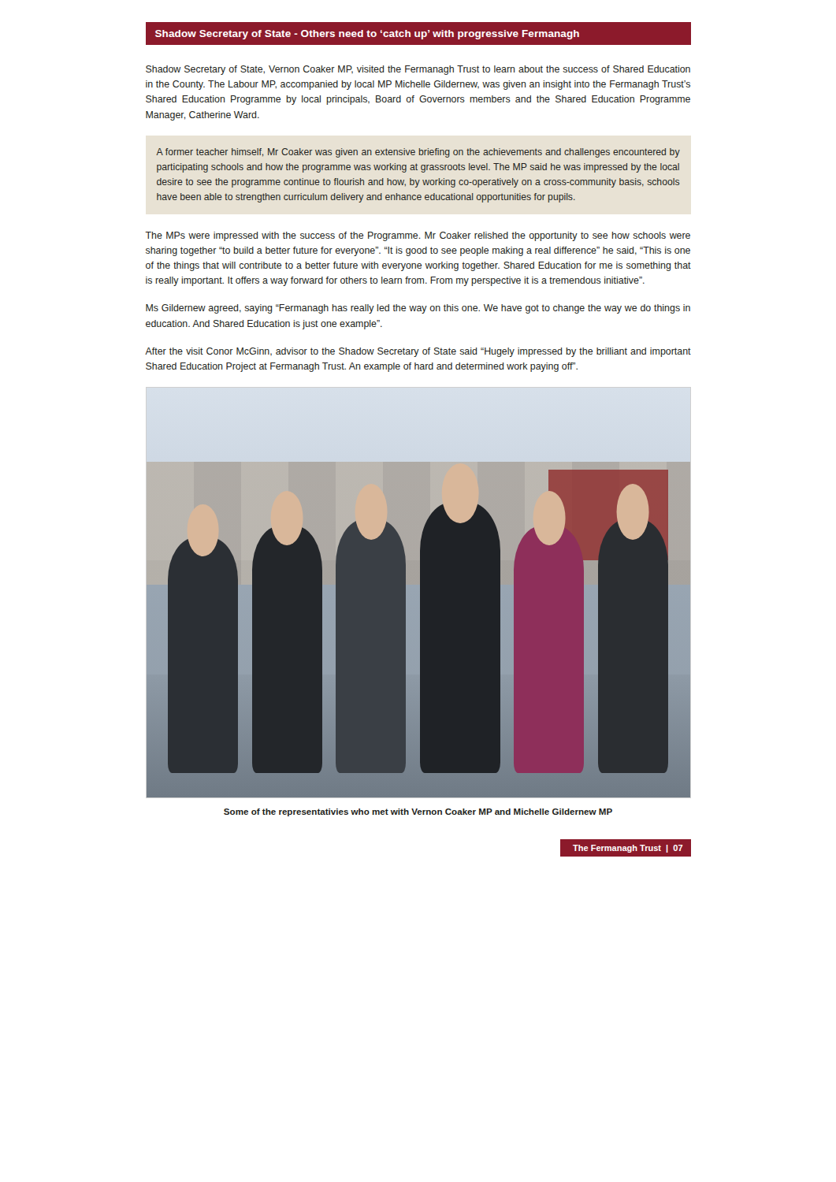Shadow Secretary of State - Others need to ‘catch up’ with progressive Fermanagh
Shadow Secretary of State, Vernon Coaker MP, visited the Fermanagh Trust to learn about the success of Shared Education in the County. The Labour MP, accompanied by local MP Michelle Gildernew, was given an insight into the Fermanagh Trust’s Shared Education Programme by local principals, Board of Governors members and the Shared Education Programme Manager, Catherine Ward.
A former teacher himself, Mr Coaker was given an extensive briefing on the achievements and challenges encountered by participating schools and how the programme was working at grassroots level. The MP said he was impressed by the local desire to see the programme continue to flourish and how, by working co-operatively on a cross-community basis, schools have been able to strengthen curriculum delivery and enhance educational opportunities for pupils.
The MPs were impressed with the success of the Programme. Mr Coaker relished the opportunity to see how schools were sharing together “to build a better future for everyone”. “It is good to see people making a real difference” he said, “This is one of the things that will contribute to a better future with everyone working together. Shared Education for me is something that is really important. It offers a way forward for others to learn from. From my perspective it is a tremendous initiative”.
Ms Gildernew agreed, saying “Fermanagh has really led the way on this one. We have got to change the way we do things in education. And Shared Education is just one example”.
After the visit Conor McGinn, advisor to the Shadow Secretary of State said “Hugely impressed by the brilliant and important Shared Education Project at Fermanagh Trust. An example of hard and determined work paying off”.
Some of the representativies who met with Vernon Coaker MP and Michelle Gildernew MP
The Fermanagh Trust | 07